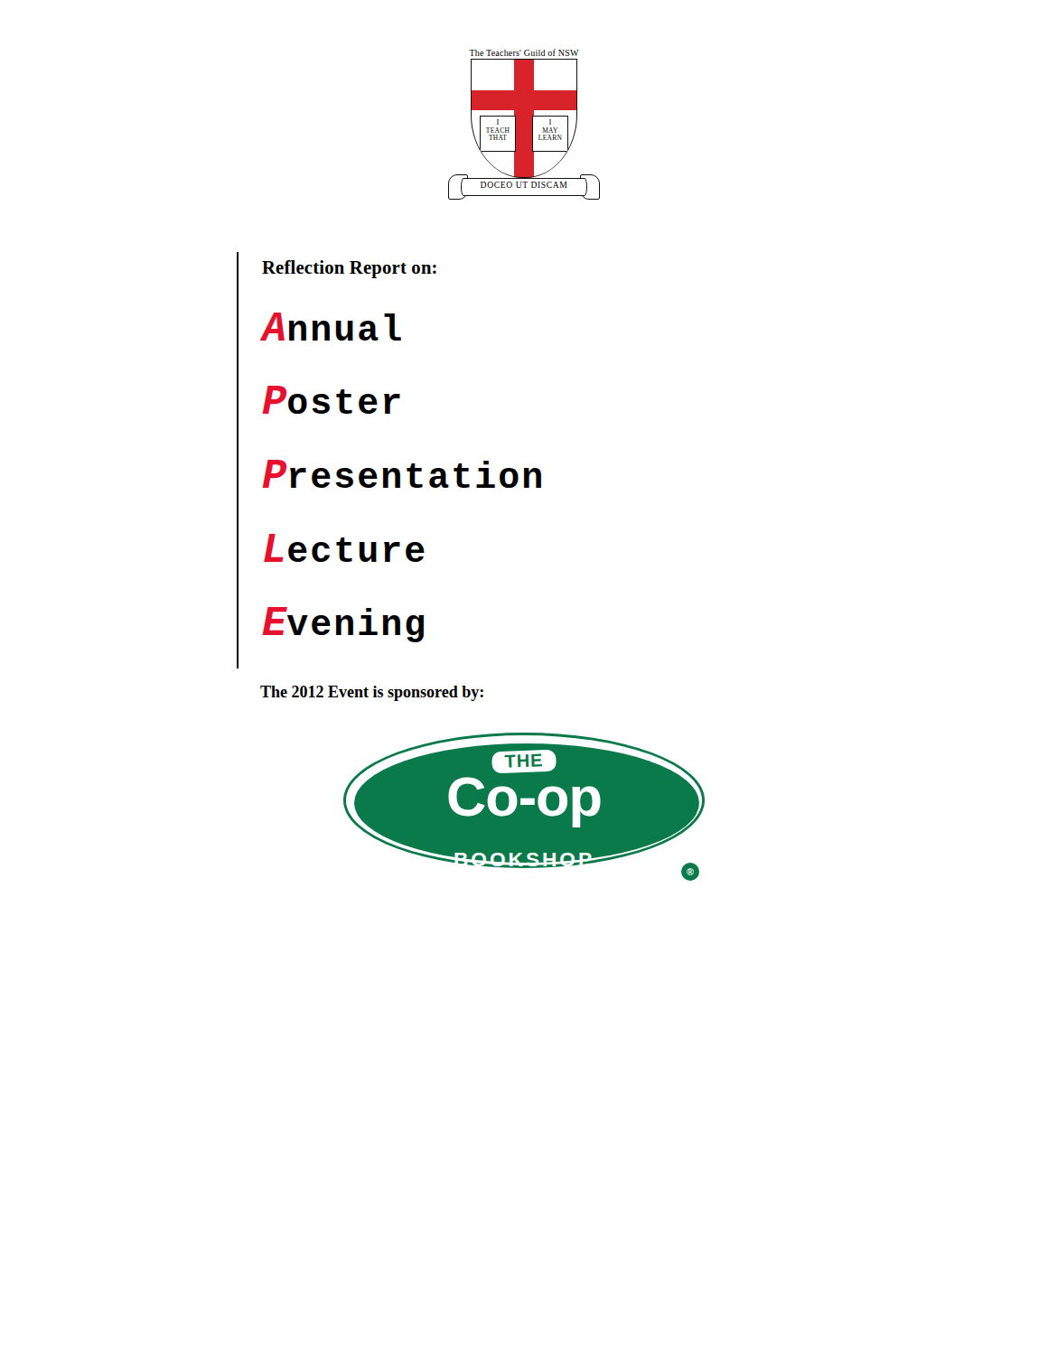The Teachers' Guild of NSW
I TEACH
THAT
I MAY
LEARN
DOCEO UT DISCAM
Reflection Report on:
Annual
Poster
Presentation
Lecture
Evening
The 2012 Event is sponsored by:
THE
Co-op
BOOKSHOP
®